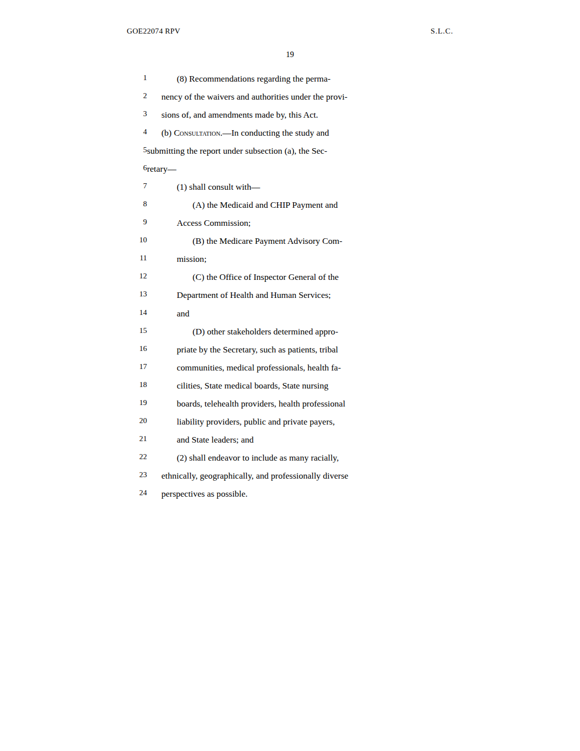GOE22074 RPV S.L.C.
19
| 1 | (8) Recommendations regarding the perma- |
| 2 | nency of the waivers and authorities under the provi- |
| 3 | sions of, and amendments made by, this Act. |
| 4 | (b) Consultation. —In conducting the study and |
| 5 | submitting the report under subsection (a), the Sec- |
| 6 | retary— |
| 7 | (1) shall consult with— |
| 8 | (A) the Medicaid and CHIP Payment and |
| 9 | Access Commission; |
| 10 | (B) the Medicare Payment Advisory Com- |
| 11 | mission; |
| 12 | (C) the Office of Inspector General of the |
| 13 | Department of Health and Human Services; |
| 14 | and |
| 15 | (D) other stakeholders determined appro- |
| 16 | priate by the Secretary, such as patients, tribal |
| 17 | communities, medical professionals, health fa- |
| 18 | cilities, State medical boards, State nursing |
| 19 | boards, telehealth providers, health professional |
| 20 | liability providers, public and private payers, |
| 21 | and State leaders; and |
| 22 | (2) shall endeavor to include as many racially, |
| 23 | ethnically, geographically, and professionally diverse |
| 24 | perspectives as possible. |